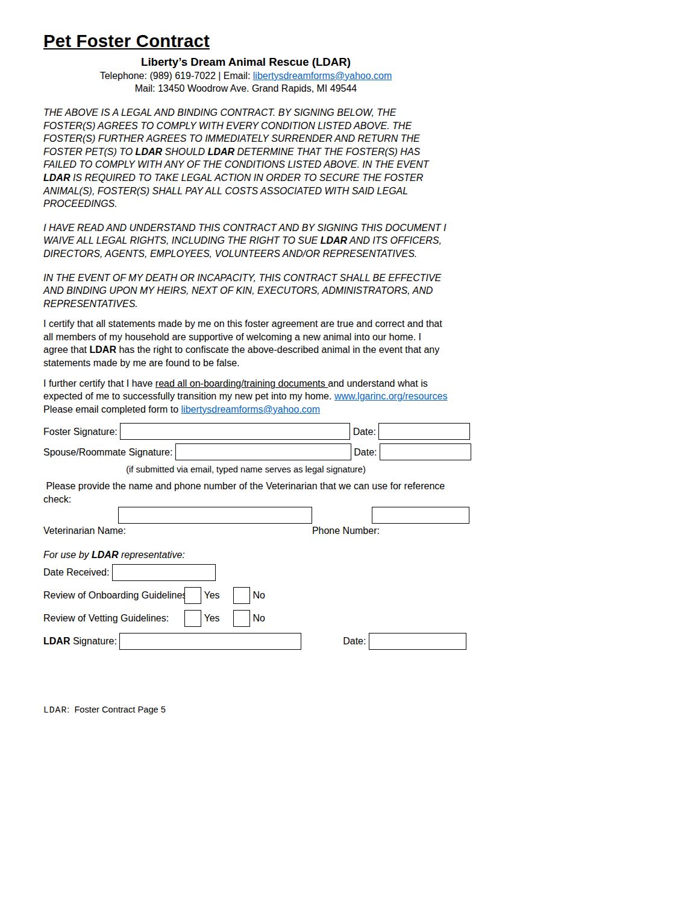Pet Foster Contract
Liberty’s Dream Animal Rescue (LDAR)
Telephone: (989) 619-7022 | Email: libertysdreamforms@yahoo.com
Mail: 13450 Woodrow Ave. Grand Rapids, MI 49544
The above is a legal and binding contract. By signing below, the foster(s) agrees to comply with every condition listed above. The foster(s) further agrees to immediately surrender and return the foster pet(s) to LDAR should LDAR determine that the foster(s) has failed to comply with any of the conditions listed above. In the event LDAR is required to take legal action in order to secure the foster animal(s), foster(s) shall pay all costs associated with said legal proceedings.
I have read and understand this contract and by signing this document I waive all legal rights, including the right to sue LDAR and its officers, directors, agents, employees, volunteers and/or representatives.
In the event of my death or incapacity, this contract shall be effective and binding upon my heirs, next of kin, executors, administrators, and representatives.
I certify that all statements made by me on this foster agreement are true and correct and that all members of my household are supportive of welcoming a new animal into our home. I agree that LDAR has the right to confiscate the above-described animal in the event that any statements made by me are found to be false.
I further certify that I have read all on-boarding/training documents and understand what is expected of me to successfully transition my new pet into my home. www.lgarinc.org/resources Please email completed form to libertysdreamforms@yahoo.com
Foster Signature: Date:
Spouse/Roommate Signature: Date:
(if submitted via email, typed name serves as legal signature)
Please provide the name and phone number of the Veterinarian that we can use for reference check:
Veterinarian Name: Phone Number:
For use by LDAR representative:
Date Received:
Review of Onboarding Guidelines: Yes No
Review of Vetting Guidelines: Yes No
LDAR Signature: Date:
LDAR: Foster Contract Page 5